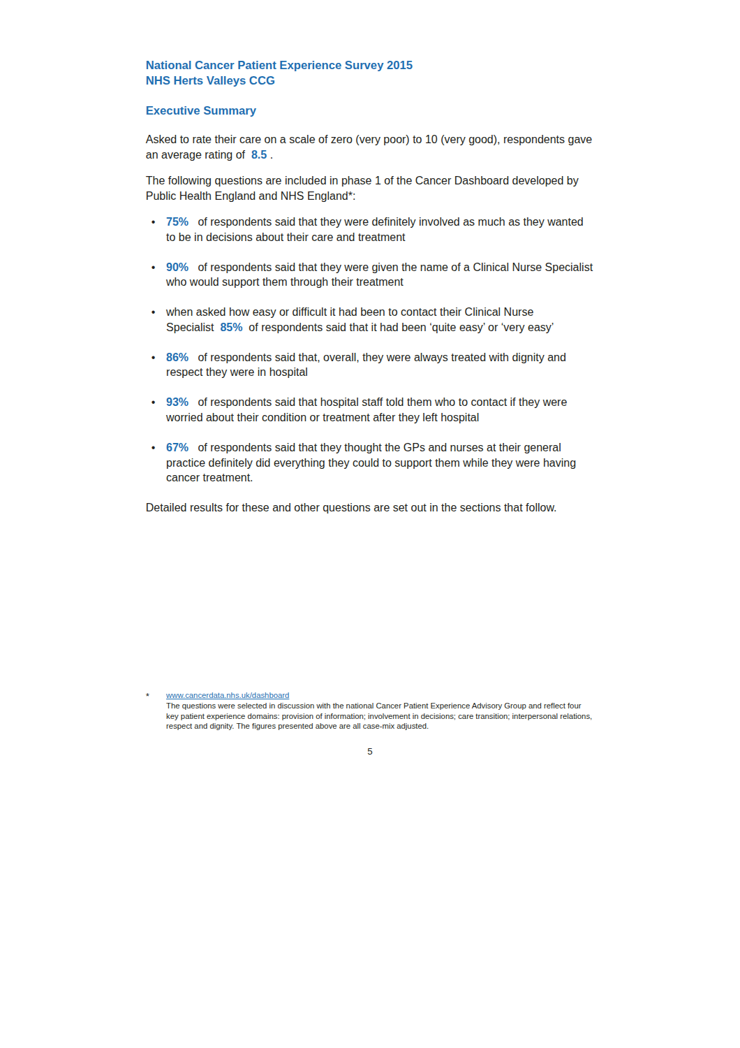National Cancer Patient Experience Survey 2015
NHS Herts Valleys CCG
Executive Summary
Asked to rate their care on a scale of zero (very poor) to 10 (very good), respondents gave an average rating of 8.5 .
The following questions are included in phase 1 of the Cancer Dashboard developed by Public Health England and NHS England*:
75% of respondents said that they were definitely involved as much as they wanted to be in decisions about their care and treatment
90% of respondents said that they were given the name of a Clinical Nurse Specialist who would support them through their treatment
when asked how easy or difficult it had been to contact their Clinical Nurse Specialist 85% of respondents said that it had been ‘quite easy’ or ‘very easy’
86% of respondents said that, overall, they were always treated with dignity and respect they were in hospital
93% of respondents said that hospital staff told them who to contact if they were worried about their condition or treatment after they left hospital
67% of respondents said that they thought the GPs and nurses at their general practice definitely did everything they could to support them while they were having cancer treatment.
Detailed results for these and other questions are set out in the sections that follow.
*
www.cancerdata.nhs.uk/dashboard
The questions were selected in discussion with the national Cancer Patient Experience Advisory Group and reflect four key patient experience domains: provision of information; involvement in decisions; care transition; interpersonal relations, respect and dignity. The figures presented above are all case-mix adjusted.
5